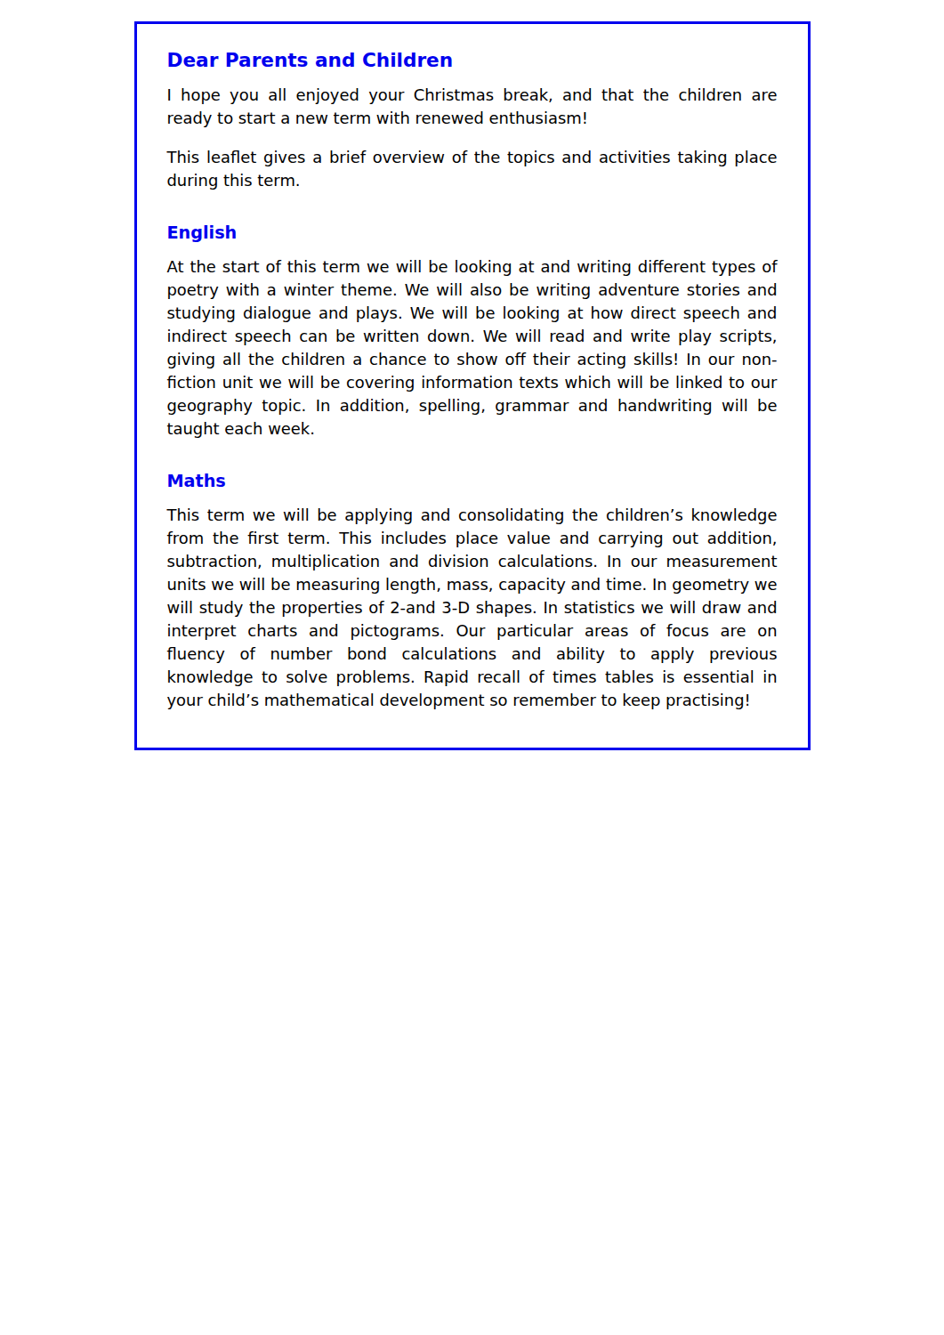Dear Parents and Children
I hope you all enjoyed your Christmas break, and that the children are ready to start a new term with renewed enthusiasm!
This leaflet gives a brief overview of the topics and activities taking place during this term.
English
At the start of this term we will be looking at and writing different types of poetry with a winter theme. We will also be writing adventure stories and studying dialogue and plays. We will be looking at how direct speech and indirect speech can be written down. We will read and write play scripts, giving all the children a chance to show off their acting skills! In our non-fiction unit we will be covering information texts which will be linked to our geography topic. In addition, spelling, grammar and handwriting will be taught each week.
Maths
This term we will be applying and consolidating the children’s knowledge from the first term. This includes place value and carrying out addition, subtraction, multiplication and division calculations. In our measurement units we will be measuring length, mass, capacity and time. In geometry we will study the properties of 2-and 3-D shapes. In statistics we will draw and interpret charts and pictograms. Our particular areas of focus are on fluency of number bond calculations and ability to apply previous knowledge to solve problems. Rapid recall of times tables is essential in your child’s mathematical development so remember to keep practising!